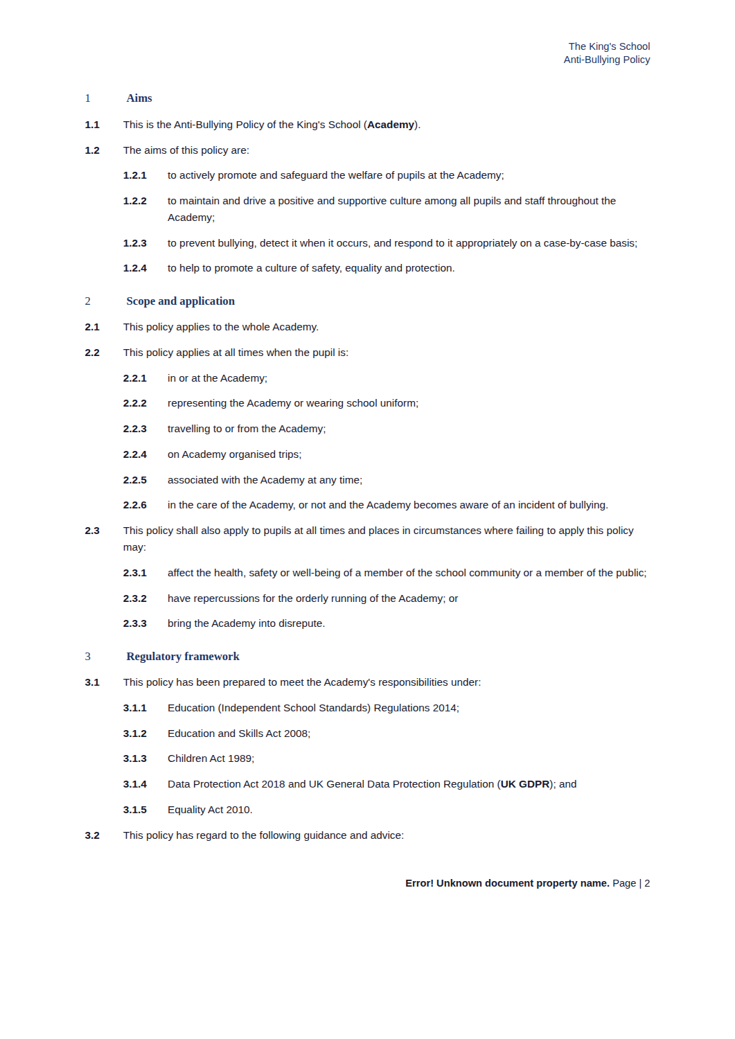The King's School
Anti-Bullying Policy
1 Aims
1.1
This is the Anti-Bullying Policy of the King's School (Academy).
1.2
The aims of this policy are:
1.2.1
to actively promote and safeguard the welfare of pupils at the Academy;
1.2.2
to maintain and drive a positive and supportive culture among all pupils and staff throughout the Academy;
1.2.3
to prevent bullying, detect it when it occurs, and respond to it appropriately on a case-by-case basis;
1.2.4
to help to promote a culture of safety, equality and protection.
2 Scope and application
2.1
This policy applies to the whole Academy.
2.2
This policy applies at all times when the pupil is:
2.2.1
in or at the Academy;
2.2.2
representing the Academy or wearing school uniform;
2.2.3
travelling to or from the Academy;
2.2.4
on Academy organised trips;
2.2.5
associated with the Academy at any time;
2.2.6
in the care of the Academy, or not and the Academy becomes aware of an incident of bullying.
2.3
This policy shall also apply to pupils at all times and places in circumstances where failing to apply this policy may:
2.3.1
affect the health, safety or well-being of a member of the school community or a member of the public;
2.3.2
have repercussions for the orderly running of the Academy; or
2.3.3
bring the Academy into disrepute.
3 Regulatory framework
3.1
This policy has been prepared to meet the Academy's responsibilities under:
3.1.1
Education (Independent School Standards) Regulations 2014;
3.1.2
Education and Skills Act 2008;
3.1.3
Children Act 1989;
3.1.4
Data Protection Act 2018 and UK General Data Protection Regulation (UK GDPR); and
3.1.5
Equality Act 2010.
3.2
This policy has regard to the following guidance and advice:
Error! Unknown document property name. Page | 2